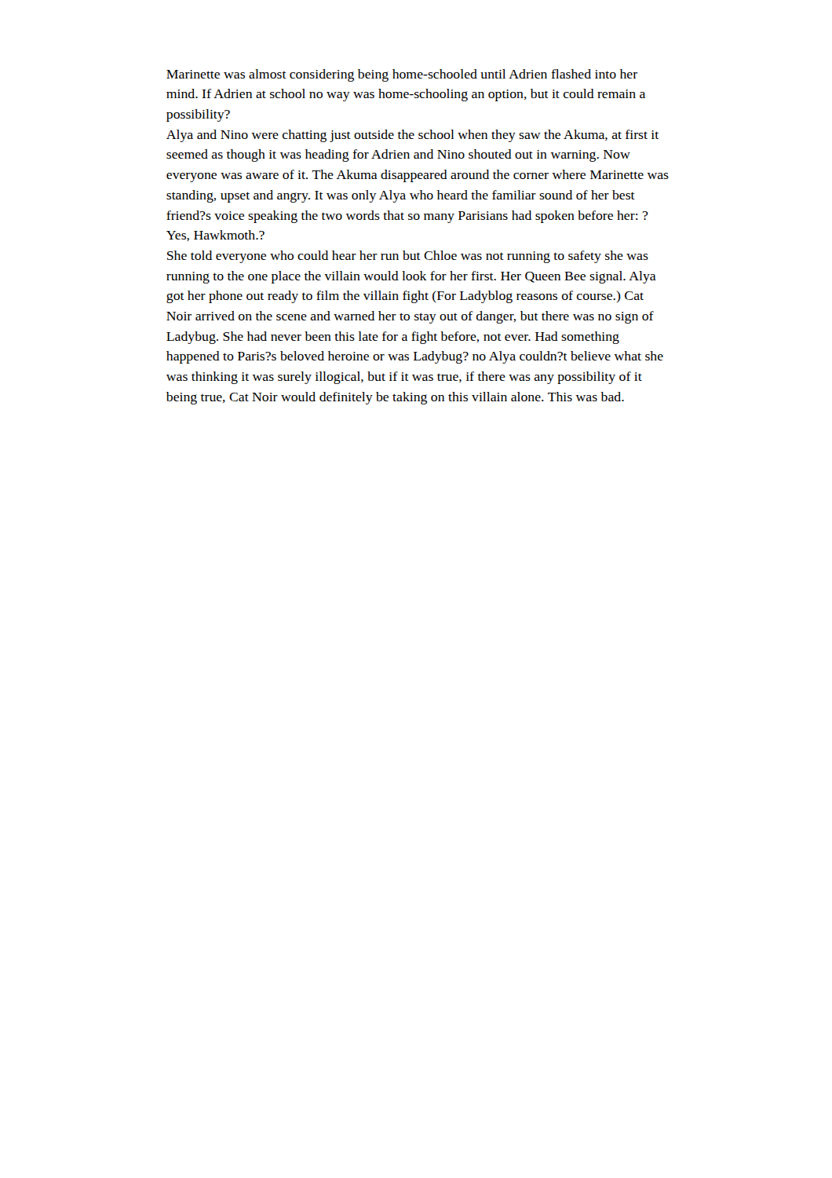Marinette was almost considering being home-schooled until Adrien flashed into her mind. If Adrien at school no way was home-schooling an option, but it could remain a possibility?
Alya and Nino were chatting just outside the school when they saw the Akuma, at first it seemed as though it was heading for Adrien and Nino shouted out in warning. Now everyone was aware of it. The Akuma disappeared around the corner where Marinette was standing, upset and angry. It was only Alya who heard the familiar sound of her best friend?s voice speaking the two words that so many Parisians had spoken before her: ?Yes, Hawkmoth.?
She told everyone who could hear her run but Chloe was not running to safety she was running to the one place the villain would look for her first. Her Queen Bee signal. Alya got her phone out ready to film the villain fight (For Ladyblog reasons of course.) Cat Noir arrived on the scene and warned her to stay out of danger, but there was no sign of Ladybug. She had never been this late for a fight before, not ever. Had something happened to Paris?s beloved heroine or was Ladybug? no Alya couldn?t believe what she was thinking it was surely illogical, but if it was true, if there was any possibility of it being true, Cat Noir would definitely be taking on this villain alone. This was bad.